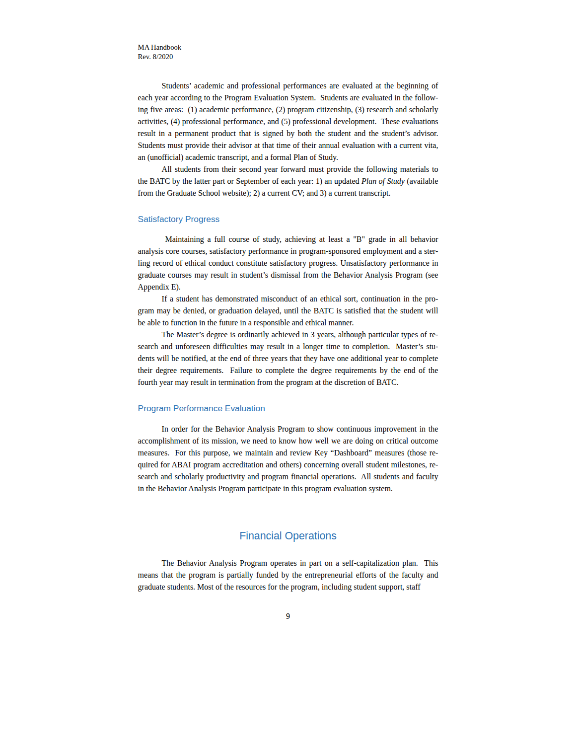MA Handbook
Rev. 8/2020
Students’ academic and professional performances are evaluated at the beginning of each year according to the Program Evaluation System. Students are evaluated in the following five areas: (1) academic performance, (2) program citizenship, (3) research and scholarly activities, (4) professional performance, and (5) professional development. These evaluations result in a permanent product that is signed by both the student and the student’s advisor. Students must provide their advisor at that time of their annual evaluation with a current vita, an (unofficial) academic transcript, and a formal Plan of Study.
All students from their second year forward must provide the following materials to the BATC by the latter part or September of each year: 1) an updated Plan of Study (available from the Graduate School website); 2) a current CV; and 3) a current transcript.
Satisfactory Progress
Maintaining a full course of study, achieving at least a "B" grade in all behavior analysis core courses, satisfactory performance in program-sponsored employment and a sterling record of ethical conduct constitute satisfactory progress. Unsatisfactory performance in graduate courses may result in student’s dismissal from the Behavior Analysis Program (see Appendix E).
If a student has demonstrated misconduct of an ethical sort, continuation in the program may be denied, or graduation delayed, until the BATC is satisfied that the student will be able to function in the future in a responsible and ethical manner.
The Master’s degree is ordinarily achieved in 3 years, although particular types of research and unforeseen difficulties may result in a longer time to completion. Master’s students will be notified, at the end of three years that they have one additional year to complete their degree requirements. Failure to complete the degree requirements by the end of the fourth year may result in termination from the program at the discretion of BATC.
Program Performance Evaluation
In order for the Behavior Analysis Program to show continuous improvement in the accomplishment of its mission, we need to know how well we are doing on critical outcome measures. For this purpose, we maintain and review Key “Dashboard” measures (those required for ABAI program accreditation and others) concerning overall student milestones, research and scholarly productivity and program financial operations. All students and faculty in the Behavior Analysis Program participate in this program evaluation system.
Financial Operations
The Behavior Analysis Program operates in part on a self-capitalization plan. This means that the program is partially funded by the entrepreneurial efforts of the faculty and graduate students. Most of the resources for the program, including student support, staff
9